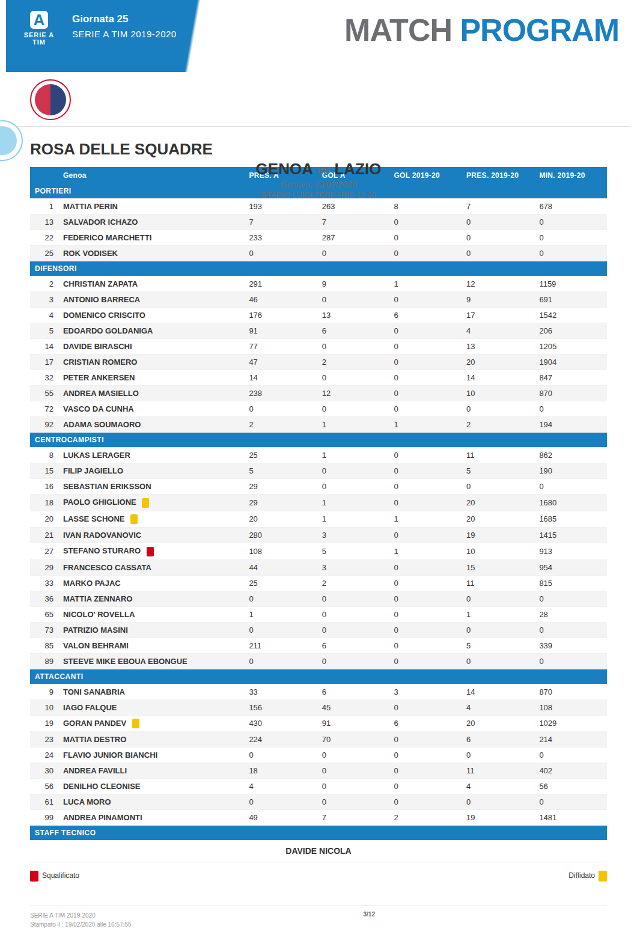A
SERIE A
TIM
Giornata 25
SERIE A TIM 2019-2020
MATCH PROGRAM
GENOA vs LAZIO
Genova, 23/02/2020
STADIO LUIGI FERRARIS 12:30
ROSA DELLE SQUADRE
| | Genoa | PRES. A | GOL A | GOL 2019-20 | PRES. 2019-20 | MIN. 2019-20 |
| --- | --- | --- | --- | --- | --- | --- |
| PORTIERI |
| 1 | MATTIA PERIN | 193 | 263 | 8 | 7 | 678 |
| 13 | SALVADOR ICHAZO | 7 | 7 | 0 | 0 | 0 |
| 22 | FEDERICO MARCHETTI | 233 | 287 | 0 | 0 | 0 |
| 25 | ROK VODISEK | 0 | 0 | 0 | 0 | 0 |
| DIFENSORI |
| 2 | CHRISTIAN ZAPATA | 291 | 9 | 1 | 12 | 1159 |
| 3 | ANTONIO BARRECA | 46 | 0 | 0 | 9 | 691 |
| 4 | DOMENICO CRISCITO | 176 | 13 | 6 | 17 | 1542 |
| 5 | EDOARDO GOLDANIGA | 91 | 6 | 0 | 4 | 206 |
| 14 | DAVIDE BIRASCHI | 77 | 0 | 0 | 13 | 1205 |
| 17 | CRISTIAN ROMERO | 47 | 2 | 0 | 20 | 1904 |
| 32 | PETER ANKERSEN | 14 | 0 | 0 | 14 | 847 |
| 55 | ANDREA MASIELLO | 238 | 12 | 0 | 10 | 870 |
| 72 | VASCO DA CUNHA | 0 | 0 | 0 | 0 | 0 |
| 92 | ADAMA SOUMAORO | 2 | 1 | 1 | 2 | 194 |
| CENTROCAMPISTI |
| 8 | LUKAS LERAGER | 25 | 1 | 0 | 11 | 862 |
| 15 | FILIP JAGIELLO | 5 | 0 | 0 | 5 | 190 |
| 16 | SEBASTIAN ERIKSSON | 29 | 0 | 0 | 0 | 0 |
| 18 | PAOLO GHIGLIONE | 29 | 1 | 0 | 20 | 1680 |
| 20 | LASSE SCHONE | 20 | 1 | 1 | 20 | 1685 |
| 21 | IVAN RADOVANOVIC | 280 | 3 | 0 | 19 | 1415 |
| 27 | STEFANO STURARO | 108 | 5 | 1 | 10 | 913 |
| 29 | FRANCESCO CASSATA | 44 | 3 | 0 | 15 | 954 |
| 33 | MARKO PAJAC | 25 | 2 | 0 | 11 | 815 |
| 36 | MATTIA ZENNARO | 0 | 0 | 0 | 0 | 0 |
| 65 | NICOLO' ROVELLA | 1 | 0 | 0 | 1 | 28 |
| 73 | PATRIZIO MASINI | 0 | 0 | 0 | 0 | 0 |
| 85 | VALON BEHRAMI | 211 | 6 | 0 | 5 | 339 |
| 89 | STEEVE MIKE EBOUA EBONGUE | 0 | 0 | 0 | 0 | 0 |
| ATTACCANTI |
| 9 | TONI SANABRIA | 33 | 6 | 3 | 14 | 870 |
| 10 | IAGO FALQUE | 156 | 45 | 0 | 4 | 108 |
| 19 | GORAN PANDEV | 430 | 91 | 6 | 20 | 1029 |
| 23 | MATTIA DESTRO | 224 | 70 | 0 | 6 | 214 |
| 24 | FLAVIO JUNIOR BIANCHI | 0 | 0 | 0 | 0 | 0 |
| 30 | ANDREA FAVILLI | 18 | 0 | 0 | 11 | 402 |
| 56 | DENILHO CLEONISE | 4 | 0 | 0 | 4 | 56 |
| 61 | LUCA MORO | 0 | 0 | 0 | 0 | 0 |
| 99 | ANDREA PINAMONTI | 49 | 7 | 2 | 19 | 1481 |
STAFF TECNICO
DAVIDE NICOLA
Squalificato
Diffidato
SERIE A TIM 2019-2020
Stampato il : 19/02/2020 alle 16:57:55
3/12